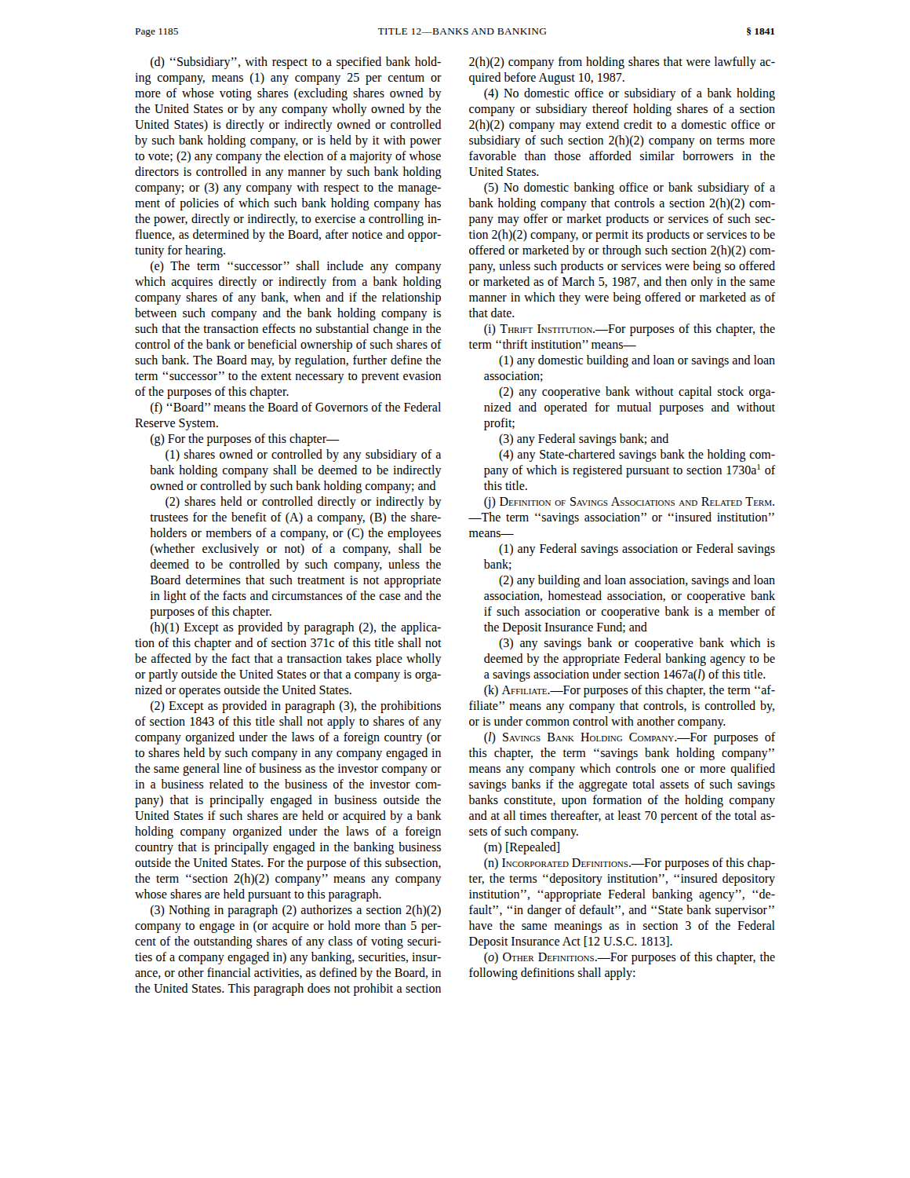Page 1185 TITLE 12—BANKS AND BANKING § 1841
(d) ‘‘Subsidiary’’, with respect to a specified bank holding company, means (1) any company 25 per centum or more of whose voting shares (excluding shares owned by the United States or by any company wholly owned by the United States) is directly or indirectly owned or controlled by such bank holding company, or is held by it with power to vote; (2) any company the election of a majority of whose directors is controlled in any manner by such bank holding company; or (3) any company with respect to the management of policies of which such bank holding company has the power, directly or indirectly, to exercise a controlling influence, as determined by the Board, after notice and opportunity for hearing.
(e) The term ‘‘successor’’ shall include any company which acquires directly or indirectly from a bank holding company shares of any bank, when and if the relationship between such company and the bank holding company is such that the transaction effects no substantial change in the control of the bank or beneficial ownership of such shares of such bank. The Board may, by regulation, further define the term ‘‘successor’’ to the extent necessary to prevent evasion of the purposes of this chapter.
(f) ‘‘Board’’ means the Board of Governors of the Federal Reserve System.
(g) For the purposes of this chapter—
(1) shares owned or controlled by any subsidiary of a bank holding company shall be deemed to be indirectly owned or controlled by such bank holding company; and
(2) shares held or controlled directly or indirectly by trustees for the benefit of (A) a company, (B) the shareholders or members of a company, or (C) the employees (whether exclusively or not) of a company, shall be deemed to be controlled by such company, unless the Board determines that such treatment is not appropriate in light of the facts and circumstances of the case and the purposes of this chapter.
(h)(1) Except as provided by paragraph (2), the application of this chapter and of section 371c of this title shall not be affected by the fact that a transaction takes place wholly or partly outside the United States or that a company is organized or operates outside the United States.
(2) Except as provided in paragraph (3), the prohibitions of section 1843 of this title shall not apply to shares of any company organized under the laws of a foreign country (or to shares held by such company in any company engaged in the same general line of business as the investor company or in a business related to the business of the investor company) that is principally engaged in business outside the United States if such shares are held or acquired by a bank holding company organized under the laws of a foreign country that is principally engaged in the banking business outside the United States. For the purpose of this subsection, the term ‘‘section 2(h)(2) company’’ means any company whose shares are held pursuant to this paragraph.
(3) Nothing in paragraph (2) authorizes a section 2(h)(2) company to engage in (or acquire or hold more than 5 percent of the outstanding shares of any class of voting securities of a company engaged in) any banking, securities, insurance, or other financial activities, as defined by the Board, in the United States. This paragraph does not prohibit a section 2(h)(2) company from holding shares that were lawfully acquired before August 10, 1987.
(4) No domestic office or subsidiary of a bank holding company or subsidiary thereof holding shares of a section 2(h)(2) company may extend credit to a domestic office or subsidiary of such section 2(h)(2) company on terms more favorable than those afforded similar borrowers in the United States.
(5) No domestic banking office or bank subsidiary of a bank holding company that controls a section 2(h)(2) company may offer or market products or services of such section 2(h)(2) company, or permit its products or services to be offered or marketed by or through such section 2(h)(2) company, unless such products or services were being so offered or marketed as of March 5, 1987, and then only in the same manner in which they were being offered or marketed as of that date.
(i) Thrift Institution.—For purposes of this chapter, the term ‘‘thrift institution’’ means—
(1) any domestic building and loan or savings and loan association;
(2) any cooperative bank without capital stock organized and operated for mutual purposes and without profit;
(3) any Federal savings bank; and
(4) any State-chartered savings bank the holding company of which is registered pursuant to section 1730a1 of this title.
(j) Definition of Savings Associations and Related Term.—The term ‘‘savings association’’ or ‘‘insured institution’’ means—
(1) any Federal savings association or Federal savings bank;
(2) any building and loan association, savings and loan association, homestead association, or cooperative bank if such association or cooperative bank is a member of the Deposit Insurance Fund; and
(3) any savings bank or cooperative bank which is deemed by the appropriate Federal banking agency to be a savings association under section 1467a(l) of this title.
(k) Affiliate.—For purposes of this chapter, the term ‘‘affiliate’’ means any company that controls, is controlled by, or is under common control with another company.
(l) Savings Bank Holding Company.—For purposes of this chapter, the term ‘‘savings bank holding company’’ means any company which controls one or more qualified savings banks if the aggregate total assets of such savings banks constitute, upon formation of the holding company and at all times thereafter, at least 70 percent of the total assets of such company.
(m) [Repealed]
(n) Incorporated Definitions.—For purposes of this chapter, the terms ‘‘depository institution’’, ‘‘insured depository institution’’, ‘‘appropriate Federal banking agency’’, ‘‘default’’, ‘‘in danger of default’’, and ‘‘State bank supervisor’’ have the same meanings as in section 3 of the Federal Deposit Insurance Act [12 U.S.C. 1813].
(o) Other Definitions.—For purposes of this chapter, the following definitions shall apply: